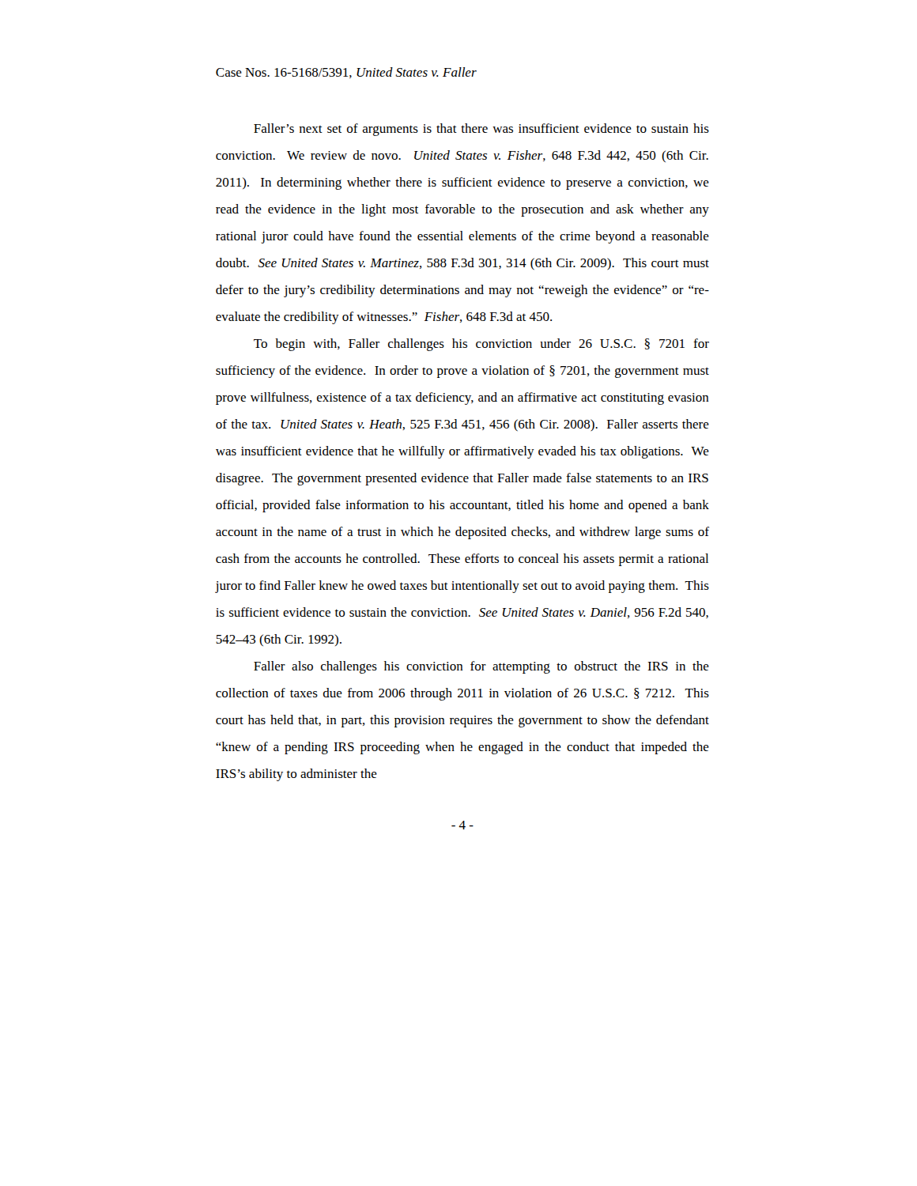Case Nos. 16-5168/5391, United States v. Faller
Faller’s next set of arguments is that there was insufficient evidence to sustain his conviction. We review de novo. United States v. Fisher, 648 F.3d 442, 450 (6th Cir. 2011). In determining whether there is sufficient evidence to preserve a conviction, we read the evidence in the light most favorable to the prosecution and ask whether any rational juror could have found the essential elements of the crime beyond a reasonable doubt. See United States v. Martinez, 588 F.3d 301, 314 (6th Cir. 2009). This court must defer to the jury’s credibility determinations and may not “reweigh the evidence” or “re-evaluate the credibility of witnesses.” Fisher, 648 F.3d at 450.
To begin with, Faller challenges his conviction under 26 U.S.C. § 7201 for sufficiency of the evidence. In order to prove a violation of § 7201, the government must prove willfulness, existence of a tax deficiency, and an affirmative act constituting evasion of the tax. United States v. Heath, 525 F.3d 451, 456 (6th Cir. 2008). Faller asserts there was insufficient evidence that he willfully or affirmatively evaded his tax obligations. We disagree. The government presented evidence that Faller made false statements to an IRS official, provided false information to his accountant, titled his home and opened a bank account in the name of a trust in which he deposited checks, and withdrew large sums of cash from the accounts he controlled. These efforts to conceal his assets permit a rational juror to find Faller knew he owed taxes but intentionally set out to avoid paying them. This is sufficient evidence to sustain the conviction. See United States v. Daniel, 956 F.2d 540, 542–43 (6th Cir. 1992).
Faller also challenges his conviction for attempting to obstruct the IRS in the collection of taxes due from 2006 through 2011 in violation of 26 U.S.C. § 7212. This court has held that, in part, this provision requires the government to show the defendant “knew of a pending IRS proceeding when he engaged in the conduct that impeded the IRS’s ability to administer the
- 4 -